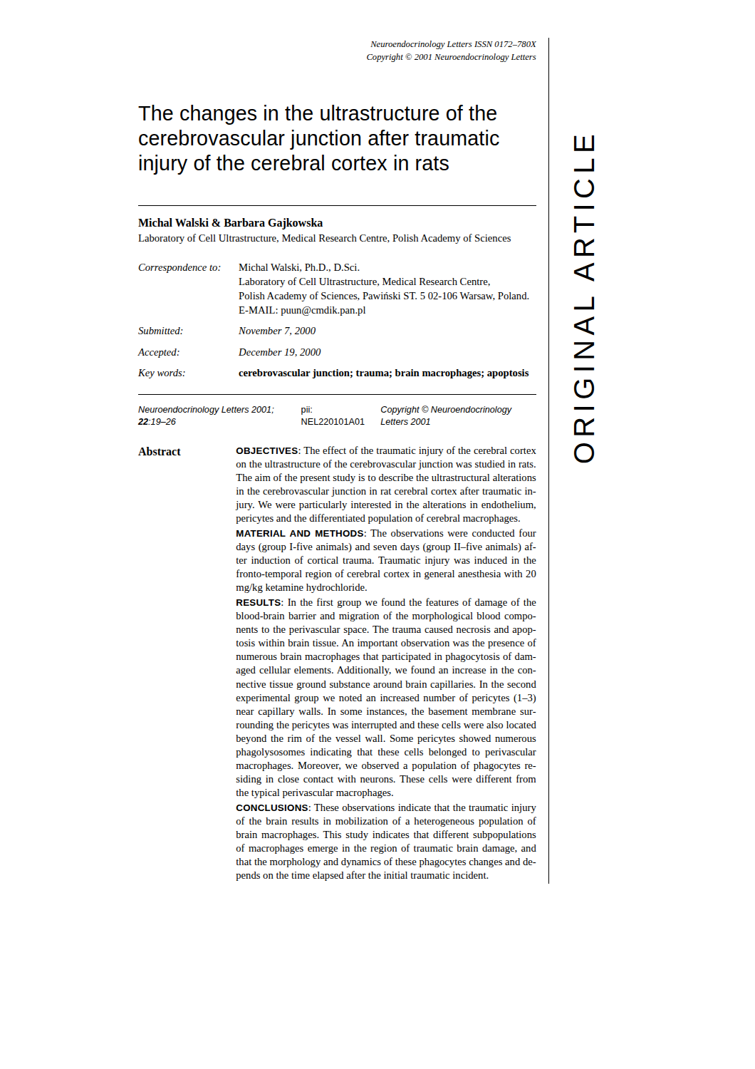Neuroendocrinology Letters ISSN 0172–780X
Copyright © 2001 Neuroendocrinology Letters
The changes in the ultrastructure of the cerebrovascular junction after traumatic injury of the cerebral cortex in rats
Michal Walski & Barbara Gajkowska
Laboratory of Cell Ultrastructure, Medical Research Centre, Polish Academy of Sciences
| Correspondence to: | Michal Walski, Ph.D., D.Sci. Laboratory of Cell Ultrastructure, Medical Research Centre, Polish Academy of Sciences, Pawiński ST. 5 02-106 Warsaw, Poland. E-MAIL: puun@cmdik.pan.pl |
| Submitted: | November 7, 2000 |
| Accepted: | December 19, 2000 |
| Key words: | cerebrovascular junction; trauma; brain macrophages; apoptosis |
Neuroendocrinology Letters 2001; 22:19–26 pii: NEL220101A01 Copyright © Neuroendocrinology Letters 2001
Abstract
OBJECTIVES: The effect of the traumatic injury of the cerebral cortex on the ultrastructure of the cerebrovascular junction was studied in rats. The aim of the present study is to describe the ultrastructural alterations in the cerebrovascular junction in rat cerebral cortex after traumatic injury. We were particularly interested in the alterations in endothelium, pericytes and the differentiated population of cerebral macrophages.
MATERIAL AND METHODS: The observations were conducted four days (group I-five animals) and seven days (group II–five animals) after induction of cortical trauma. Traumatic injury was induced in the fronto-temporal region of cerebral cortex in general anesthesia with 20 mg/kg ketamine hydrochloride.
RESULTS: In the first group we found the features of damage of the blood-brain barrier and migration of the morphological blood components to the perivascular space. The trauma caused necrosis and apoptosis within brain tissue. An important observation was the presence of numerous brain macrophages that participated in phagocytosis of damaged cellular elements. Additionally, we found an increase in the connective tissue ground substance around brain capillaries. In the second experimental group we noted an increased number of pericytes (1–3) near capillary walls. In some instances, the basement membrane surrounding the pericytes was interrupted and these cells were also located beyond the rim of the vessel wall. Some pericytes showed numerous phagolysosomes indicating that these cells belonged to perivascular macrophages. Moreover, we observed a population of phagocytes residing in close contact with neurons. These cells were different from the typical perivascular macrophages.
CONCLUSIONS: These observations indicate that the traumatic injury of the brain results in mobilization of a heterogeneous population of brain macrophages. This study indicates that different subpopulations of macrophages emerge in the region of traumatic brain damage, and that the morphology and dynamics of these phagocytes changes and depends on the time elapsed after the initial traumatic incident.
ORIGINAL ARTICLE